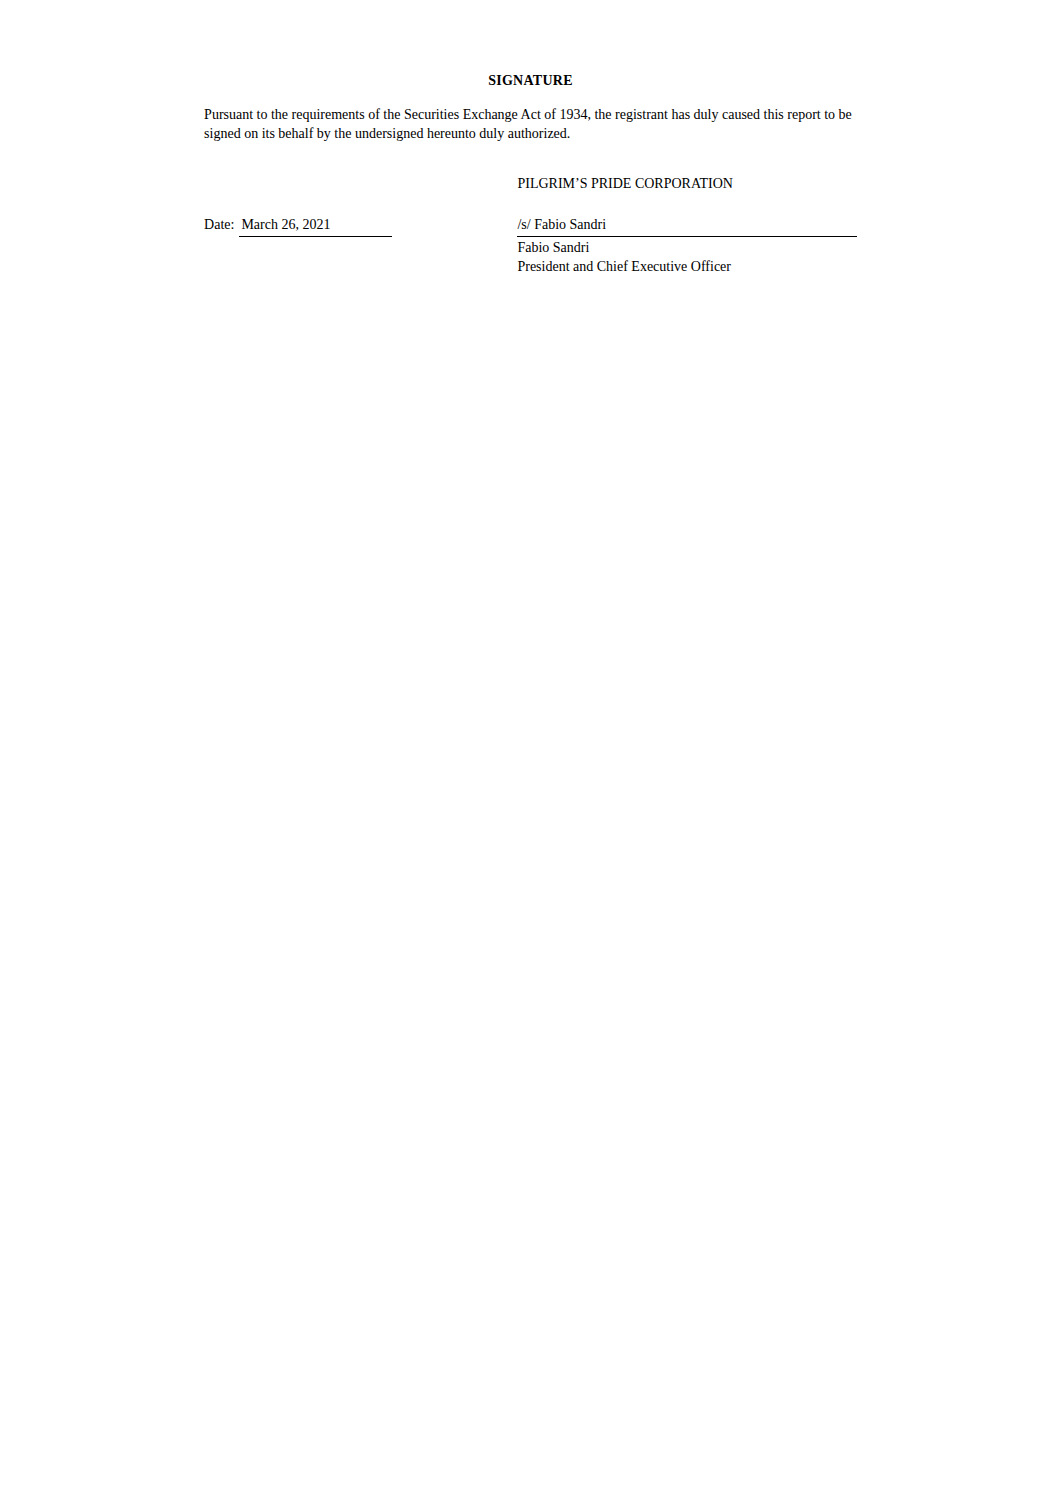SIGNATURE
Pursuant to the requirements of the Securities Exchange Act of 1934, the registrant has duly caused this report to be signed on its behalf by the undersigned hereunto duly authorized.
| | PILGRIM’S PRIDE CORPORATION |
| Date: March 26, 2021 | /s/ Fabio Sandri Fabio Sandri President and Chief Executive Officer |